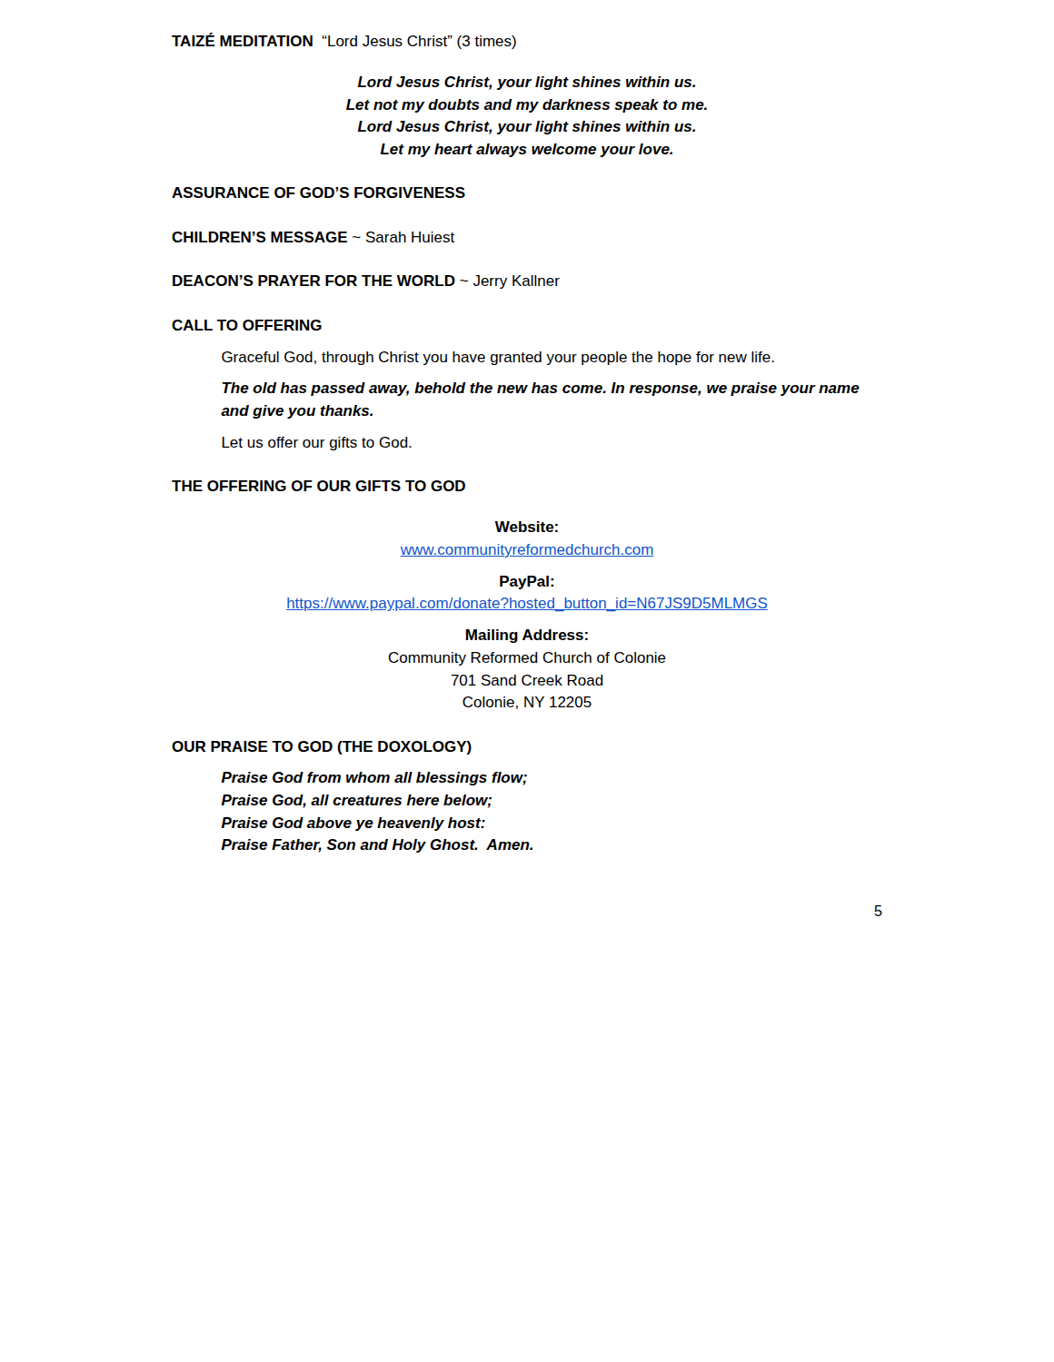Taizé Meditation “Lord Jesus Christ” (3 times)
Lord Jesus Christ, your light shines within us.
Let not my doubts and my darkness speak to me.
Lord Jesus Christ, your light shines within us.
Let my heart always welcome your love.
Assurance of God’s Forgiveness
Children’s Message ~ Sarah Huiest
Deacon’s Prayer for the World ~ Jerry Kallner
Call to Offering
Graceful God, through Christ you have granted your people the hope for new life.
The old has passed away, behold the new has come. In response, we praise your name and give you thanks.
Let us offer our gifts to God.
The Offering of Our Gifts to God
Website:
www.communityreformedchurch.com
PayPal:
https://www.paypal.com/donate?hosted_button_id=N67JS9D5MLMGS
Mailing Address:
Community Reformed Church of Colonie
701 Sand Creek Road
Colonie, NY 12205
Our Praise to God (The Doxology)
Praise God from whom all blessings flow;
Praise God, all creatures here below;
Praise God above ye heavenly host:
Praise Father, Son and Holy Ghost. Amen.
5